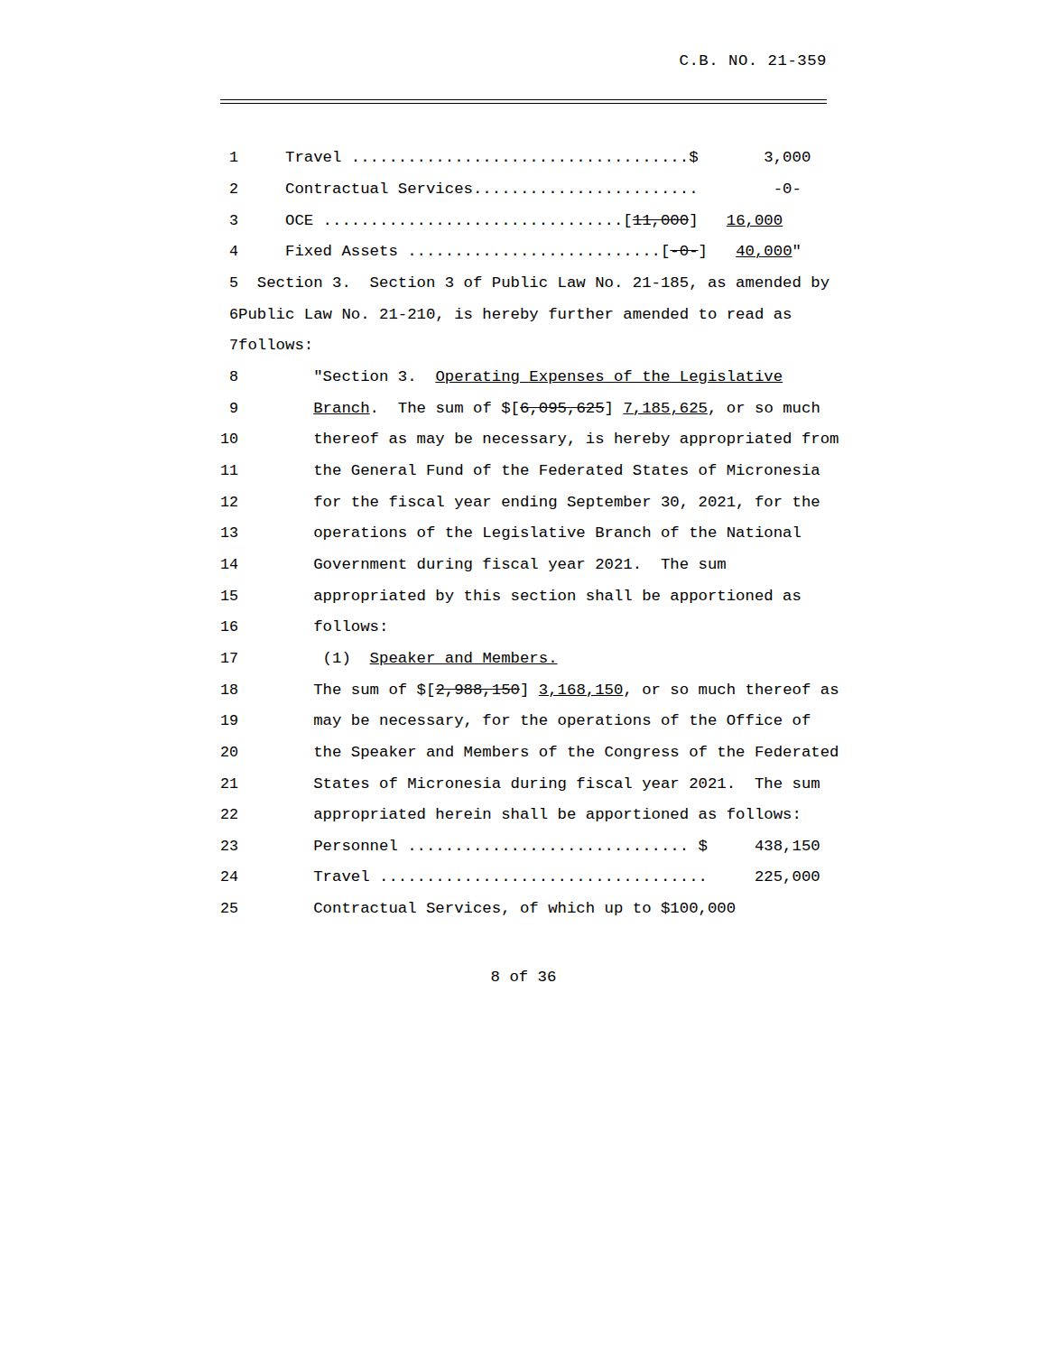C.B. NO. 21-359
| 1 | Travel ....................................$ 3,000 |
| 2 | Contractual Services........................ -0- |
| 3 | OCE ................................[ 11,000 ] 16,000 |
| 4 | Fixed Assets ...........................[ -0- ] 40,000 " |
| 5 | Section 3. Section 3 of Public Law No. 21-185, as amended by |
| 6 | Public Law No. 21-210, is hereby further amended to read as |
| 7 | follows: |
| 8 | "Section 3. Operating Expenses of the Legislative |
| 9 | Branch . The sum of $[ 6,095,625 ] 7,185,625 , or so much |
| 10 | thereof as may be necessary, is hereby appropriated from |
| 11 | the General Fund of the Federated States of Micronesia |
| 12 | for the fiscal year ending September 30, 2021, for the |
| 13 | operations of the Legislative Branch of the National |
| 14 | Government during fiscal year 2021. The sum |
| 15 | appropriated by this section shall be apportioned as |
| 16 | follows: |
| 17 | (1) Speaker and Members. |
| 18 | The sum of $[ 2,988,150 ] 3,168,150 , or so much thereof as |
| 19 | may be necessary, for the operations of the Office of |
| 20 | the Speaker and Members of the Congress of the Federated |
| 21 | States of Micronesia during fiscal year 2021. The sum |
| 22 | appropriated herein shall be apportioned as follows: |
| 23 | Personnel .............................. $ 438,150 |
| 24 | Travel ................................... 225,000 |
| 25 | Contractual Services, of which up to $100,000 |
8 of 36